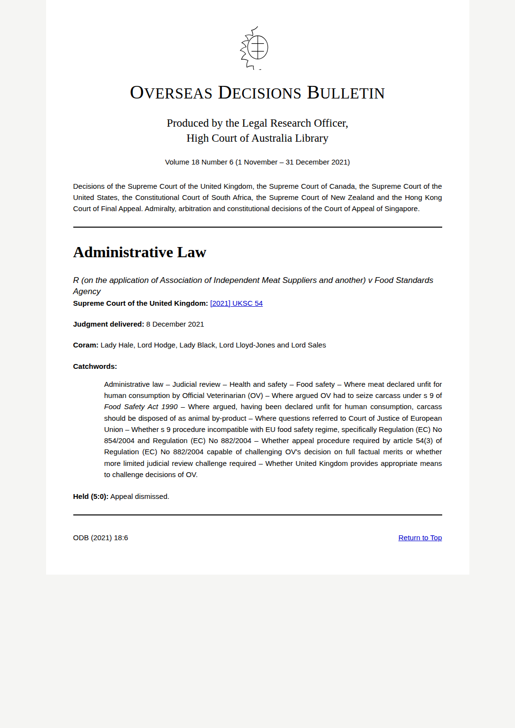OVERSEAS DECISIONS BULLETIN
Produced by the Legal Research Officer,
High Court of Australia Library
Volume 18 Number 6 (1 November – 31 December 2021)
Decisions of the Supreme Court of the United Kingdom, the Supreme Court of Canada, the Supreme Court of the United States, the Constitutional Court of South Africa, the Supreme Court of New Zealand and the Hong Kong Court of Final Appeal. Admiralty, arbitration and constitutional decisions of the Court of Appeal of Singapore.
Administrative Law
R (on the application of Association of Independent Meat Suppliers and another) v Food Standards Agency
Supreme Court of the United Kingdom: [2021] UKSC 54
Judgment delivered: 8 December 2021
Coram: Lady Hale, Lord Hodge, Lady Black, Lord Lloyd-Jones and Lord Sales
Catchwords:
Administrative law – Judicial review – Health and safety – Food safety – Where meat declared unfit for human consumption by Official Veterinarian (OV) – Where argued OV had to seize carcass under s 9 of Food Safety Act 1990 – Where argued, having been declared unfit for human consumption, carcass should be disposed of as animal by-product – Where questions referred to Court of Justice of European Union – Whether s 9 procedure incompatible with EU food safety regime, specifically Regulation (EC) No 854/2004 and Regulation (EC) No 882/2004 – Whether appeal procedure required by article 54(3) of Regulation (EC) No 882/2004 capable of challenging OV's decision on full factual merits or whether more limited judicial review challenge required – Whether United Kingdom provides appropriate means to challenge decisions of OV.
Held (5:0): Appeal dismissed.
ODB (2021) 18:6 Return to Top